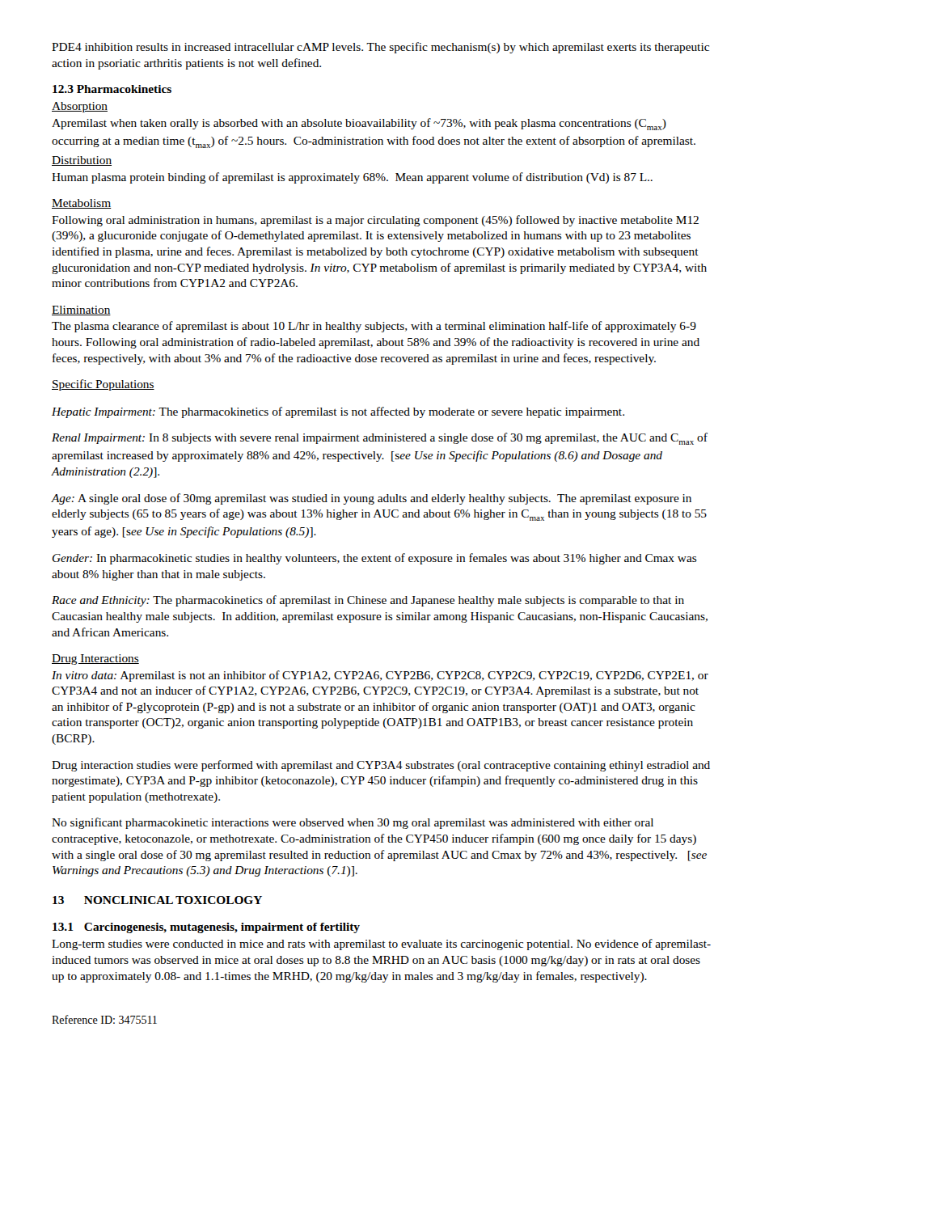PDE4 inhibition results in increased intracellular cAMP levels. The specific mechanism(s) by which apremilast exerts its therapeutic action in psoriatic arthritis patients is not well defined.
12.3 Pharmacokinetics
Absorption
Apremilast when taken orally is absorbed with an absolute bioavailability of ~73%, with peak plasma concentrations (Cmax) occurring at a median time (tmax) of ~2.5 hours. Co-administration with food does not alter the extent of absorption of apremilast.
Distribution
Human plasma protein binding of apremilast is approximately 68%. Mean apparent volume of distribution (Vd) is 87 L..
Metabolism
Following oral administration in humans, apremilast is a major circulating component (45%) followed by inactive metabolite M12 (39%), a glucuronide conjugate of O-demethylated apremilast. It is extensively metabolized in humans with up to 23 metabolites identified in plasma, urine and feces. Apremilast is metabolized by both cytochrome (CYP) oxidative metabolism with subsequent glucuronidation and non-CYP mediated hydrolysis. In vitro, CYP metabolism of apremilast is primarily mediated by CYP3A4, with minor contributions from CYP1A2 and CYP2A6.
Elimination
The plasma clearance of apremilast is about 10 L/hr in healthy subjects, with a terminal elimination half-life of approximately 6-9 hours. Following oral administration of radio-labeled apremilast, about 58% and 39% of the radioactivity is recovered in urine and feces, respectively, with about 3% and 7% of the radioactive dose recovered as apremilast in urine and feces, respectively.
Specific Populations
Hepatic Impairment: The pharmacokinetics of apremilast is not affected by moderate or severe hepatic impairment.
Renal Impairment: In 8 subjects with severe renal impairment administered a single dose of 30 mg apremilast, the AUC and Cmax of apremilast increased by approximately 88% and 42%, respectively. [see Use in Specific Populations (8.6) and Dosage and Administration (2.2)].
Age: A single oral dose of 30mg apremilast was studied in young adults and elderly healthy subjects. The apremilast exposure in elderly subjects (65 to 85 years of age) was about 13% higher in AUC and about 6% higher in Cmax than in young subjects (18 to 55 years of age). [see Use in Specific Populations (8.5)].
Gender: In pharmacokinetic studies in healthy volunteers, the extent of exposure in females was about 31% higher and Cmax was about 8% higher than that in male subjects.
Race and Ethnicity: The pharmacokinetics of apremilast in Chinese and Japanese healthy male subjects is comparable to that in Caucasian healthy male subjects. In addition, apremilast exposure is similar among Hispanic Caucasians, non-Hispanic Caucasians, and African Americans.
Drug Interactions
In vitro data: Apremilast is not an inhibitor of CYP1A2, CYP2A6, CYP2B6, CYP2C8, CYP2C9, CYP2C19, CYP2D6, CYP2E1, or CYP3A4 and not an inducer of CYP1A2, CYP2A6, CYP2B6, CYP2C9, CYP2C19, or CYP3A4. Apremilast is a substrate, but not an inhibitor of P-glycoprotein (P-gp) and is not a substrate or an inhibitor of organic anion transporter (OAT)1 and OAT3, organic cation transporter (OCT)2, organic anion transporting polypeptide (OATP)1B1 and OATP1B3, or breast cancer resistance protein (BCRP).
Drug interaction studies were performed with apremilast and CYP3A4 substrates (oral contraceptive containing ethinyl estradiol and norgestimate), CYP3A and P-gp inhibitor (ketoconazole), CYP 450 inducer (rifampin) and frequently co-administered drug in this patient population (methotrexate).
No significant pharmacokinetic interactions were observed when 30 mg oral apremilast was administered with either oral contraceptive, ketoconazole, or methotrexate. Co-administration of the CYP450 inducer rifampin (600 mg once daily for 15 days) with a single oral dose of 30 mg apremilast resulted in reduction of apremilast AUC and Cmax by 72% and 43%, respectively. [see Warnings and Precautions (5.3) and Drug Interactions (7.1)].
13 NONCLINICAL TOXICOLOGY
13.1 Carcinogenesis, mutagenesis, impairment of fertility
Long-term studies were conducted in mice and rats with apremilast to evaluate its carcinogenic potential. No evidence of apremilast-induced tumors was observed in mice at oral doses up to 8.8 the MRHD on an AUC basis (1000 mg/kg/day) or in rats at oral doses up to approximately 0.08- and 1.1-times the MRHD, (20 mg/kg/day in males and 3 mg/kg/day in females, respectively).
Reference ID: 3475511